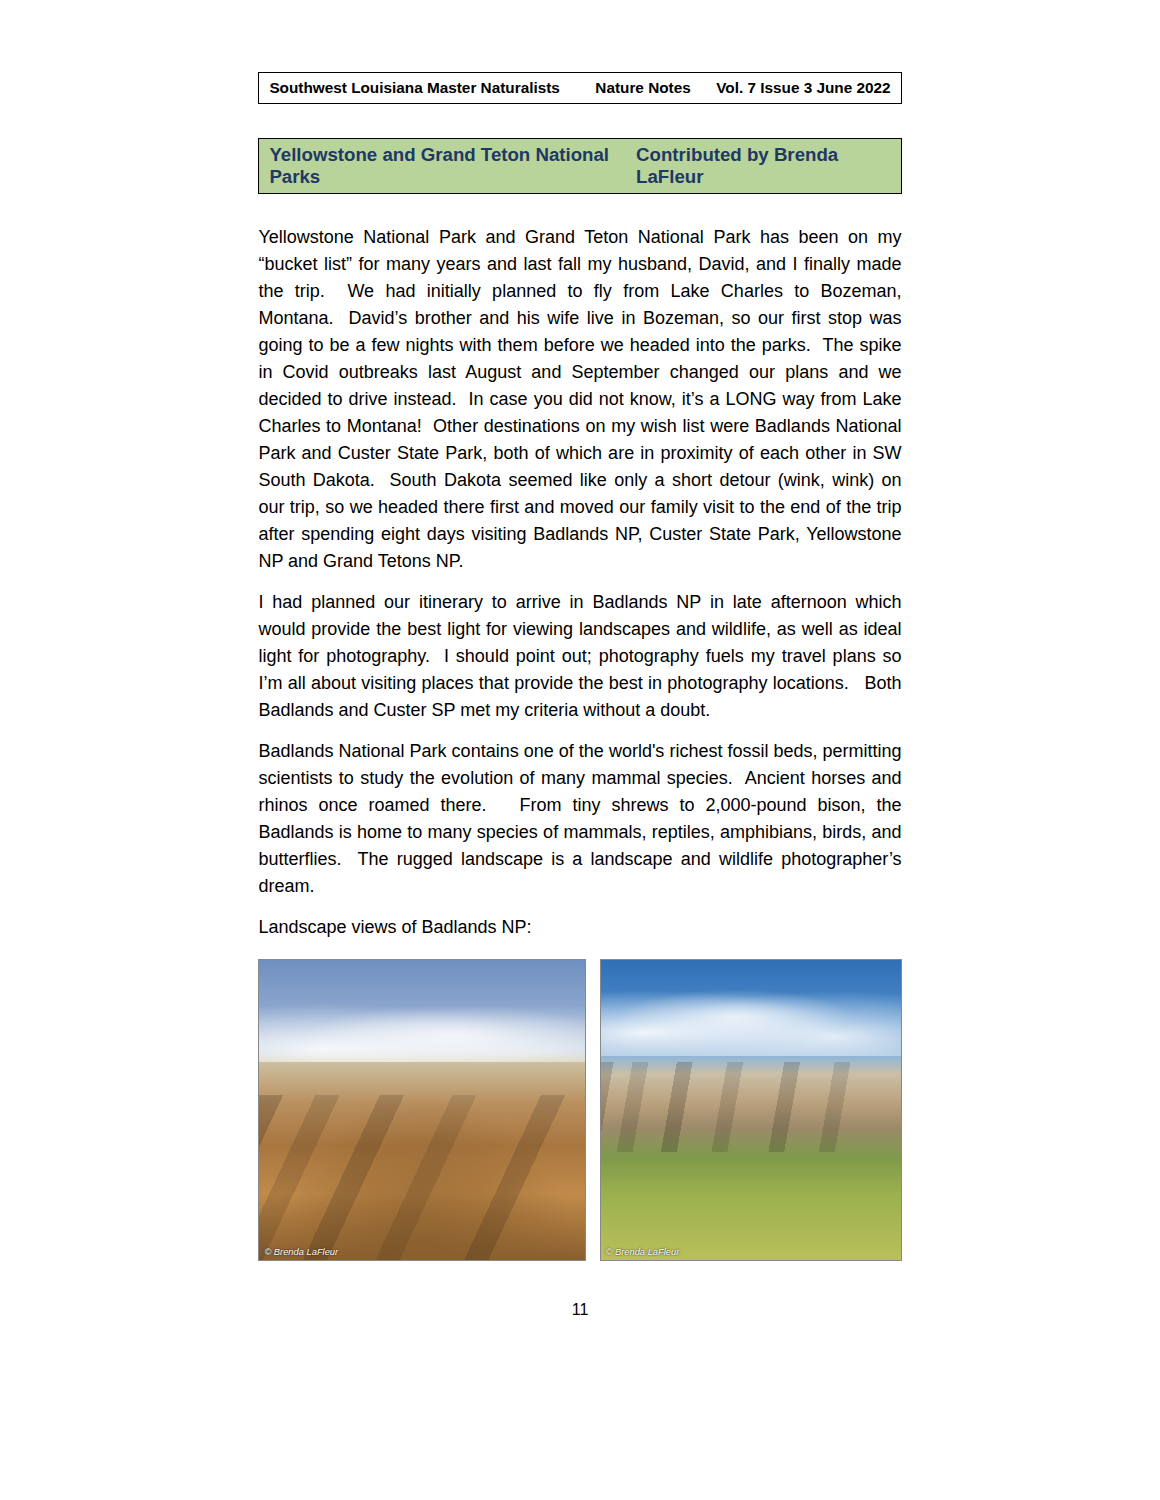Southwest Louisiana Master Naturalists Nature Notes Vol. 7 Issue 3 June 2022
Yellowstone and Grand Teton National Parks Contributed by Brenda LaFleur
Yellowstone National Park and Grand Teton National Park has been on my “bucket list” for many years and last fall my husband, David, and I finally made the trip. We had initially planned to fly from Lake Charles to Bozeman, Montana. David’s brother and his wife live in Bozeman, so our first stop was going to be a few nights with them before we headed into the parks. The spike in Covid outbreaks last August and September changed our plans and we decided to drive instead. In case you did not know, it’s a LONG way from Lake Charles to Montana! Other destinations on my wish list were Badlands National Park and Custer State Park, both of which are in proximity of each other in SW South Dakota. South Dakota seemed like only a short detour (wink, wink) on our trip, so we headed there first and moved our family visit to the end of the trip after spending eight days visiting Badlands NP, Custer State Park, Yellowstone NP and Grand Tetons NP.
I had planned our itinerary to arrive in Badlands NP in late afternoon which would provide the best light for viewing landscapes and wildlife, as well as ideal light for photography. I should point out; photography fuels my travel plans so I’m all about visiting places that provide the best in photography locations. Both Badlands and Custer SP met my criteria without a doubt.
Badlands National Park contains one of the world's richest fossil beds, permitting scientists to study the evolution of many mammal species. Ancient horses and rhinos once roamed there. From tiny shrews to 2,000-pound bison, the Badlands is home to many species of mammals, reptiles, amphibians, birds, and butterflies. The rugged landscape is a landscape and wildlife photographer’s dream.
Landscape views of Badlands NP:
© Brenda LaFleur
© Brenda LaFleur
11